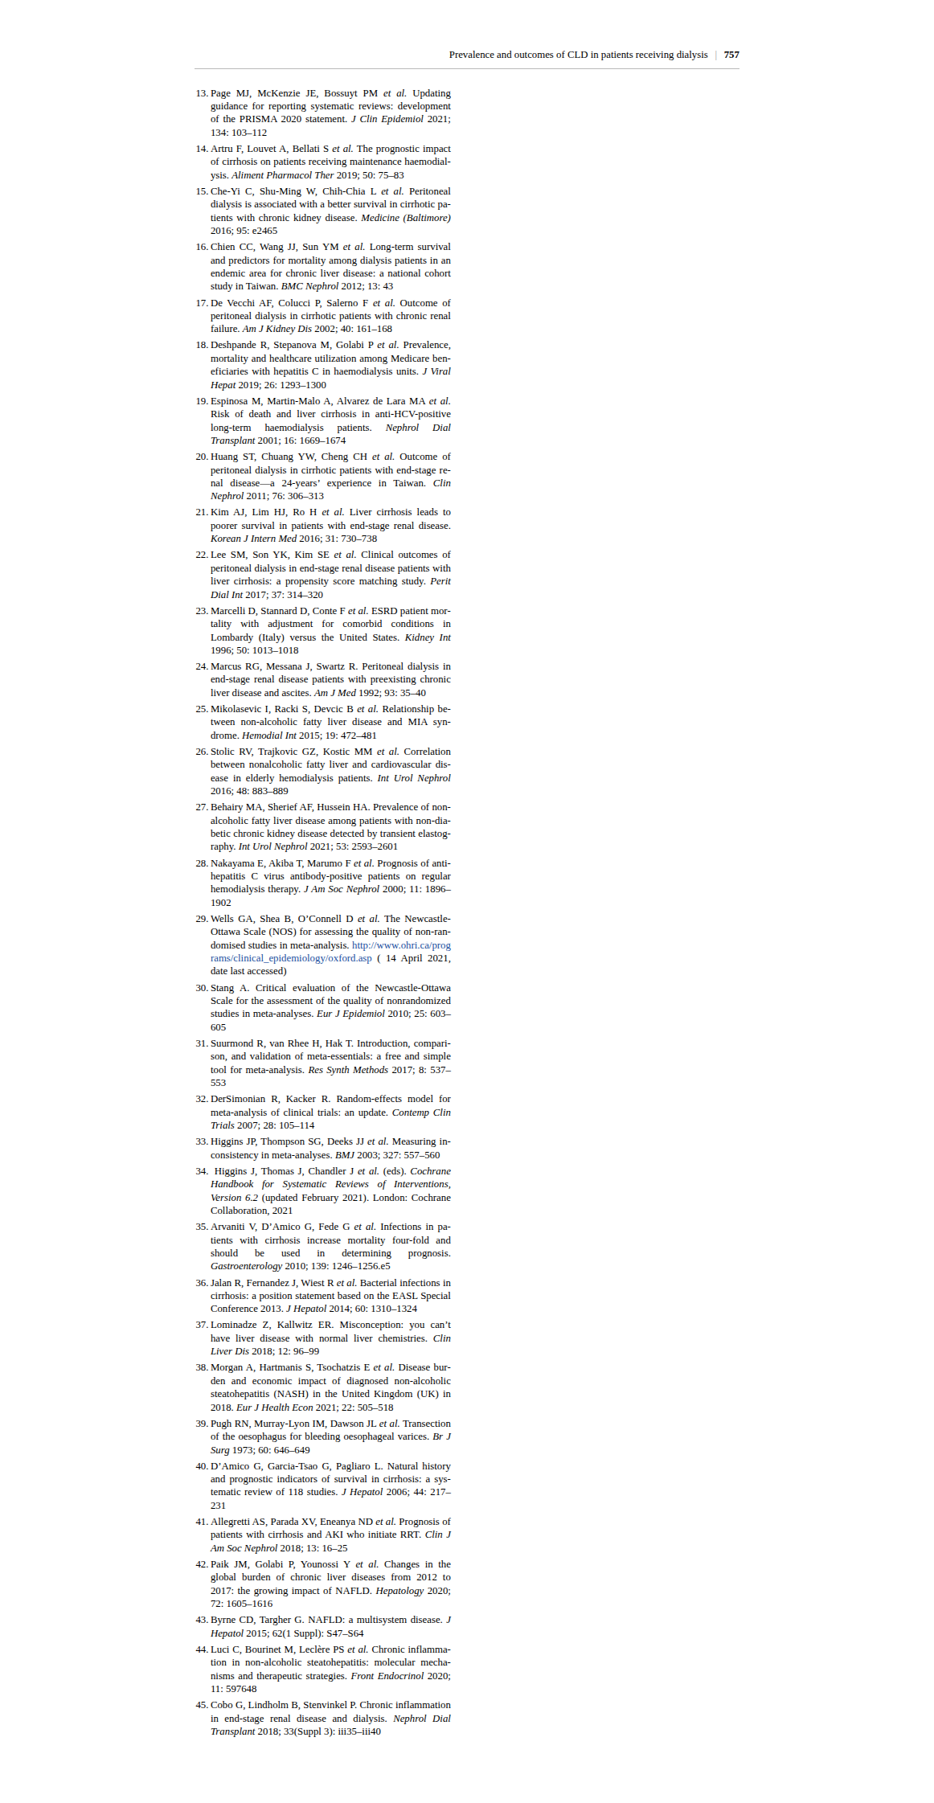Prevalence and outcomes of CLD in patients receiving dialysis | 757
13. Page MJ, McKenzie JE, Bossuyt PM et al. Updating guidance for reporting systematic reviews: development of the PRISMA 2020 statement. J Clin Epidemiol 2021; 134: 103–112
14. Artru F, Louvet A, Bellati S et al. The prognostic impact of cirrhosis on patients receiving maintenance haemodialysis. Aliment Pharmacol Ther 2019; 50: 75–83
15. Che-Yi C, Shu-Ming W, Chih-Chia L et al. Peritoneal dialysis is associated with a better survival in cirrhotic patients with chronic kidney disease. Medicine (Baltimore) 2016; 95: e2465
16. Chien CC, Wang JJ, Sun YM et al. Long-term survival and predictors for mortality among dialysis patients in an endemic area for chronic liver disease: a national cohort study in Taiwan. BMC Nephrol 2012; 13: 43
17. De Vecchi AF, Colucci P, Salerno F et al. Outcome of peritoneal dialysis in cirrhotic patients with chronic renal failure. Am J Kidney Dis 2002; 40: 161–168
18. Deshpande R, Stepanova M, Golabi P et al. Prevalence, mortality and healthcare utilization among Medicare beneficiaries with hepatitis C in haemodialysis units. J Viral Hepat 2019; 26: 1293–1300
19. Espinosa M, Martin-Malo A, Alvarez de Lara MA et al. Risk of death and liver cirrhosis in anti-HCV-positive long-term haemodialysis patients. Nephrol Dial Transplant 2001; 16: 1669–1674
20. Huang ST, Chuang YW, Cheng CH et al. Outcome of peritoneal dialysis in cirrhotic patients with end-stage renal disease—a 24-years’ experience in Taiwan. Clin Nephrol 2011; 76: 306–313
21. Kim AJ, Lim HJ, Ro H et al. Liver cirrhosis leads to poorer survival in patients with end-stage renal disease. Korean J Intern Med 2016; 31: 730–738
22. Lee SM, Son YK, Kim SE et al. Clinical outcomes of peritoneal dialysis in end-stage renal disease patients with liver cirrhosis: a propensity score matching study. Perit Dial Int 2017; 37: 314–320
23. Marcelli D, Stannard D, Conte F et al. ESRD patient mortality with adjustment for comorbid conditions in Lombardy (Italy) versus the United States. Kidney Int 1996; 50: 1013–1018
24. Marcus RG, Messana J, Swartz R. Peritoneal dialysis in end-stage renal disease patients with preexisting chronic liver disease and ascites. Am J Med 1992; 93: 35–40
25. Mikolasevic I, Racki S, Devcic B et al. Relationship between non-alcoholic fatty liver disease and MIA syndrome. Hemodial Int 2015; 19: 472–481
26. Stolic RV, Trajkovic GZ, Kostic MM et al. Correlation between nonalcoholic fatty liver and cardiovascular disease in elderly hemodialysis patients. Int Urol Nephrol 2016; 48: 883–889
27. Behairy MA, Sherief AF, Hussein HA. Prevalence of non-alcoholic fatty liver disease among patients with non-diabetic chronic kidney disease detected by transient elastography. Int Urol Nephrol 2021; 53: 2593–2601
28. Nakayama E, Akiba T, Marumo F et al. Prognosis of anti-hepatitis C virus antibody-positive patients on regular hemodialysis therapy. J Am Soc Nephrol 2000; 11: 1896–1902
29. Wells GA, Shea B, O’Connell D et al. The Newcastle-Ottawa Scale (NOS) for assessing the quality of non-randomised studies in meta-analysis. http://www.ohri.ca/programs/clinical_epidemiology/oxford.asp ( 14 April 2021, date last accessed)
30. Stang A. Critical evaluation of the Newcastle-Ottawa Scale for the assessment of the quality of nonrandomized studies in meta-analyses. Eur J Epidemiol 2010; 25: 603–605
31. Suurmond R, van Rhee H, Hak T. Introduction, comparison, and validation of meta-essentials: a free and simple tool for meta-analysis. Res Synth Methods 2017; 8: 537–553
32. DerSimonian R, Kacker R. Random-effects model for meta-analysis of clinical trials: an update. Contemp Clin Trials 2007; 28: 105–114
33. Higgins JP, Thompson SG, Deeks JJ et al. Measuring inconsistency in meta-analyses. BMJ 2003; 327: 557–560
34. Higgins J, Thomas J, Chandler J et al. (eds). Cochrane Handbook for Systematic Reviews of Interventions, Version 6.2 (updated February 2021). London: Cochrane Collaboration, 2021
35. Arvaniti V, D’Amico G, Fede G et al. Infections in patients with cirrhosis increase mortality four-fold and should be used in determining prognosis. Gastroenterology 2010; 139: 1246–1256.e5
36. Jalan R, Fernandez J, Wiest R et al. Bacterial infections in cirrhosis: a position statement based on the EASL Special Conference 2013. J Hepatol 2014; 60: 1310–1324
37. Lominadze Z, Kallwitz ER. Misconception: you can’t have liver disease with normal liver chemistries. Clin Liver Dis 2018; 12: 96–99
38. Morgan A, Hartmanis S, Tsochatzis E et al. Disease burden and economic impact of diagnosed non-alcoholic steatohepatitis (NASH) in the United Kingdom (UK) in 2018. Eur J Health Econ 2021; 22: 505–518
39. Pugh RN, Murray-Lyon IM, Dawson JL et al. Transection of the oesophagus for bleeding oesophageal varices. Br J Surg 1973; 60: 646–649
40. D’Amico G, Garcia-Tsao G, Pagliaro L. Natural history and prognostic indicators of survival in cirrhosis: a systematic review of 118 studies. J Hepatol 2006; 44: 217–231
41. Allegretti AS, Parada XV, Eneanya ND et al. Prognosis of patients with cirrhosis and AKI who initiate RRT. Clin J Am Soc Nephrol 2018; 13: 16–25
42. Paik JM, Golabi P, Younossi Y et al. Changes in the global burden of chronic liver diseases from 2012 to 2017: the growing impact of NAFLD. Hepatology 2020; 72: 1605–1616
43. Byrne CD, Targher G. NAFLD: a multisystem disease. J Hepatol 2015; 62(1 Suppl): S47–S64
44. Luci C, Bourinet M, Leclère PS et al. Chronic inflammation in non-alcoholic steatohepatitis: molecular mechanisms and therapeutic strategies. Front Endocrinol 2020; 11: 597648
45. Cobo G, Lindholm B, Stenvinkel P. Chronic inflammation in end-stage renal disease and dialysis. Nephrol Dial Transplant 2018; 33(Suppl 3): iii35–iii40